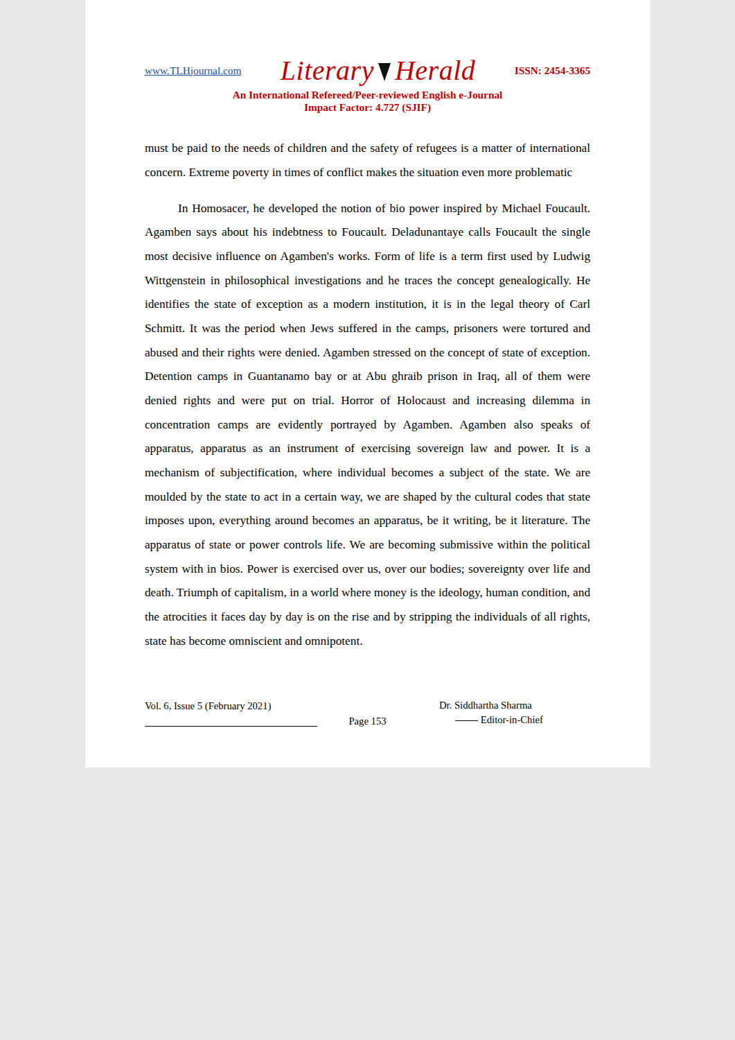www.TLHjournal.com Literary Herald ISSN: 2454-3365
An International Refereed/Peer-reviewed English e-Journal
Impact Factor: 4.727 (SJIF)
must be paid to the needs of children and the safety of refugees is a matter of international concern. Extreme poverty in times of conflict makes the situation even more problematic
In Homosacer, he developed the notion of bio power inspired by Michael Foucault. Agamben says about his indebtness to Foucault. Deladunantaye calls Foucault the single most decisive influence on Agamben's works. Form of life is a term first used by Ludwig Wittgenstein in philosophical investigations and he traces the concept genealogically. He identifies the state of exception as a modern institution, it is in the legal theory of Carl Schmitt. It was the period when Jews suffered in the camps, prisoners were tortured and abused and their rights were denied. Agamben stressed on the concept of state of exception. Detention camps in Guantanamo bay or at Abu ghraib prison in Iraq, all of them were denied rights and were put on trial. Horror of Holocaust and increasing dilemma in concentration camps are evidently portrayed by Agamben. Agamben also speaks of apparatus, apparatus as an instrument of exercising sovereign law and power. It is a mechanism of subjectification, where individual becomes a subject of the state. We are moulded by the state to act in a certain way, we are shaped by the cultural codes that state imposes upon, everything around becomes an apparatus, be it writing, be it literature. The apparatus of state or power controls life. We are becoming submissive within the political system with in bios. Power is exercised over us, over our bodies; sovereignty over life and death. Triumph of capitalism, in a world where money is the ideology, human condition, and the atrocities it faces day by day is on the rise and by stripping the individuals of all rights, state has become omniscient and omnipotent.
Vol. 6, Issue 5 (February 2021)
Dr. Siddhartha Sharma
Page 153
Editor-in-Chief